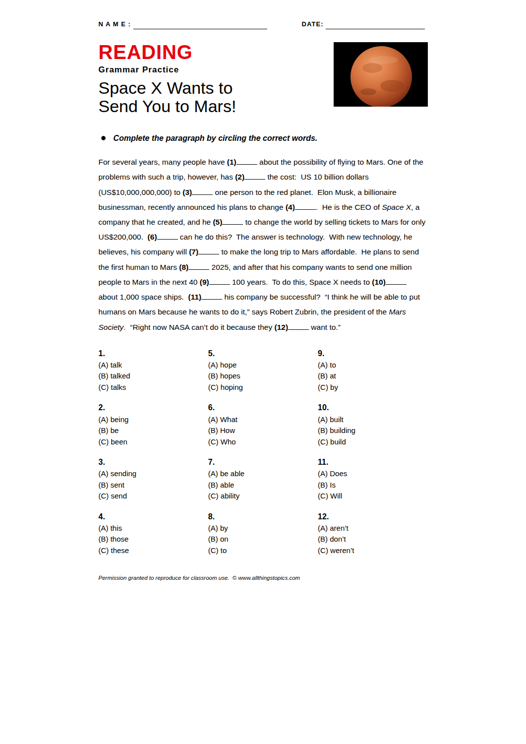N A M E : DATE:
READING
Grammar Practice
Space X Wants to
Send You to Mars!
● Complete the paragraph by circling the correct words.
For several years, many people have (1) about the possibility of flying to Mars. One of the problems with such a trip, however, has (2) the cost: US 10 billion dollars (US$10,000,000,000) to (3) one person to the red planet. Elon Musk, a billionaire businessman, recently announced his plans to change (4) . He is the CEO of Space X, a company that he created, and he (5) to change the world by selling tickets to Mars for only US$200,000. (6) can he do this? The answer is technology. With new technology, he believes, his company will (7) to make the long trip to Mars affordable. He plans to send the first human to Mars (8) 2025, and after that his company wants to send one million people to Mars in the next 40 (9) 100 years. To do this, Space X needs to (10) about 1,000 space ships. (11) his company be successful? “I think he will be able to put humans on Mars because he wants to do it,” says Robert Zubrin, the president of the Mars Society. “Right now NASA can’t do it because they (12) want to.”
1.
(A) talk
(B) talked
(C) talks
2.
(A) being
(B) be
(C) been
3.
(A) sending
(B) sent
(C) send
4.
(A) this
(B) those
(C) these
5.
(A) hope
(B) hopes
(C) hoping
6.
(A) What
(B) How
(C) Who
7.
(A) be able
(B) able
(C) ability
8.
(A) by
(B) on
(C) to
9.
(A) to
(B) at
(C) by
10.
(A) built
(B) building
(C) build
11.
(A) Does
(B) Is
(C) Will
12.
(A) aren’t
(B) don’t
(C) weren’t
Permission granted to reproduce for classroom use. © www.allthingstopics.com